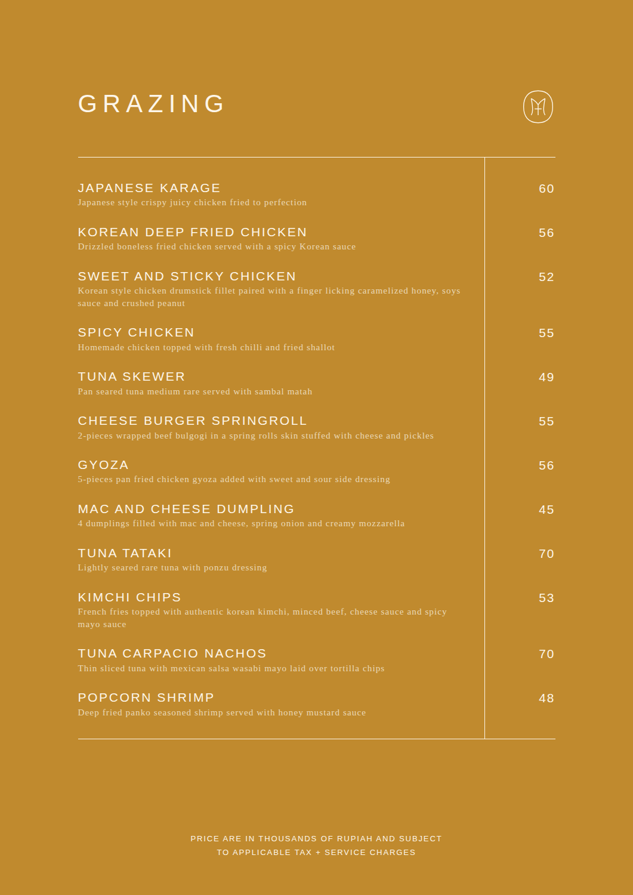Grazing
Japanese Karage
Japanese style crispy juicy chicken fried to perfection
60
Korean Deep Fried Chicken
Drizzled boneless fried chicken served with a spicy Korean sauce
56
Sweet and Sticky Chicken
Korean style chicken drumstick fillet paired with a finger licking caramelized honey, soys sauce and crushed peanut
52
Spicy Chicken
Homemade chicken topped with fresh chilli and fried shallot
55
Tuna Skewer
Pan seared tuna medium rare served with sambal matah
49
Cheese Burger Springroll
2-pieces wrapped beef bulgogi in a spring rolls skin stuffed with cheese and pickles
55
Gyoza
5-pieces pan fried chicken gyoza added with sweet and sour side dressing
56
Mac and Cheese Dumpling
4 dumplings filled with mac and cheese, spring onion and creamy mozzarella
45
Tuna Tataki
Lightly seared rare tuna with ponzu dressing
70
Kimchi Chips
French fries topped with authentic korean kimchi, minced beef, cheese sauce and spicy mayo sauce
53
Tuna Carpacio Nachos
Thin sliced tuna with mexican salsa wasabi mayo laid over tortilla chips
70
Popcorn Shrimp
Deep fried panko seasoned shrimp served with honey mustard sauce
48
Price are in thousands of rupiah and subject
to applicable tax + service charges